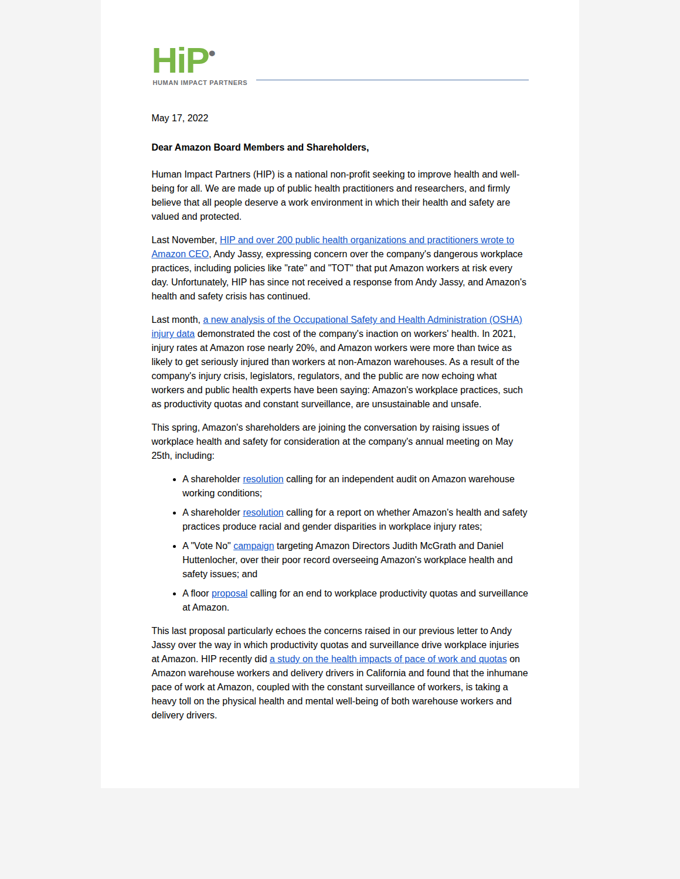HiP•
HUMAN IMPACT PARTNERS
May 17, 2022
Dear Amazon Board Members and Shareholders,
Human Impact Partners (HIP) is a national non-profit seeking to improve health and well-being for all. We are made up of public health practitioners and researchers, and firmly believe that all people deserve a work environment in which their health and safety are valued and protected.
Last November, HIP and over 200 public health organizations and practitioners wrote to Amazon CEO, Andy Jassy, expressing concern over the company's dangerous workplace practices, including policies like "rate" and "TOT" that put Amazon workers at risk every day. Unfortunately, HIP has since not received a response from Andy Jassy, and Amazon's health and safety crisis has continued.
Last month, a new analysis of the Occupational Safety and Health Administration (OSHA) injury data demonstrated the cost of the company's inaction on workers' health. In 2021, injury rates at Amazon rose nearly 20%, and Amazon workers were more than twice as likely to get seriously injured than workers at non-Amazon warehouses. As a result of the company's injury crisis, legislators, regulators, and the public are now echoing what workers and public health experts have been saying: Amazon's workplace practices, such as productivity quotas and constant surveillance, are unsustainable and unsafe.
This spring, Amazon's shareholders are joining the conversation by raising issues of workplace health and safety for consideration at the company's annual meeting on May 25th, including:
A shareholder resolution calling for an independent audit on Amazon warehouse working conditions;
A shareholder resolution calling for a report on whether Amazon's health and safety practices produce racial and gender disparities in workplace injury rates;
A "Vote No" campaign targeting Amazon Directors Judith McGrath and Daniel Huttenlocher, over their poor record overseeing Amazon's workplace health and safety issues; and
A floor proposal calling for an end to workplace productivity quotas and surveillance at Amazon.
This last proposal particularly echoes the concerns raised in our previous letter to Andy Jassy over the way in which productivity quotas and surveillance drive workplace injuries at Amazon. HIP recently did a study on the health impacts of pace of work and quotas on Amazon warehouse workers and delivery drivers in California and found that the inhumane pace of work at Amazon, coupled with the constant surveillance of workers, is taking a heavy toll on the physical health and mental well-being of both warehouse workers and delivery drivers.